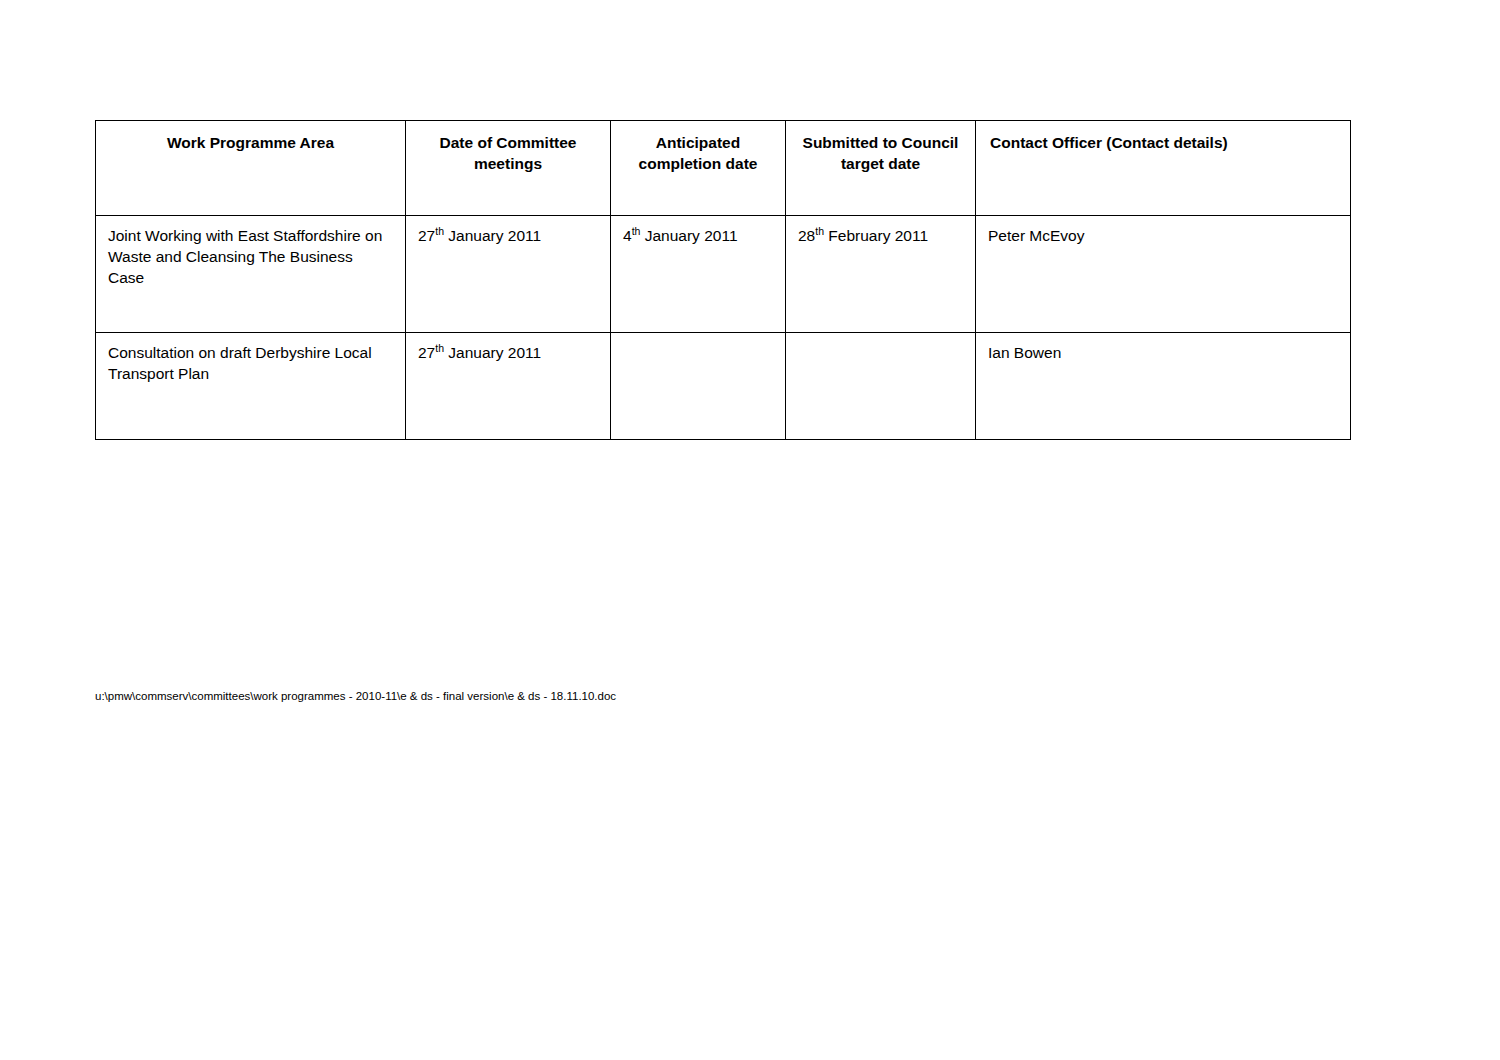| Work Programme Area | Date of Committee meetings | Anticipated completion date | Submitted to Council target date | Contact Officer (Contact details) |
| --- | --- | --- | --- | --- |
| Joint Working with East Staffordshire on Waste and Cleansing The Business Case | 27 th January 2011 | 4 th January 2011 | 28 th February 2011 | Peter McEvoy |
| Consultation on draft Derbyshire Local Transport Plan | 27 th January 2011 | | | Ian Bowen |
u:\pmw\commserv\committees\work programmes - 2010-11\e & ds - final version\e & ds - 18.11.10.doc